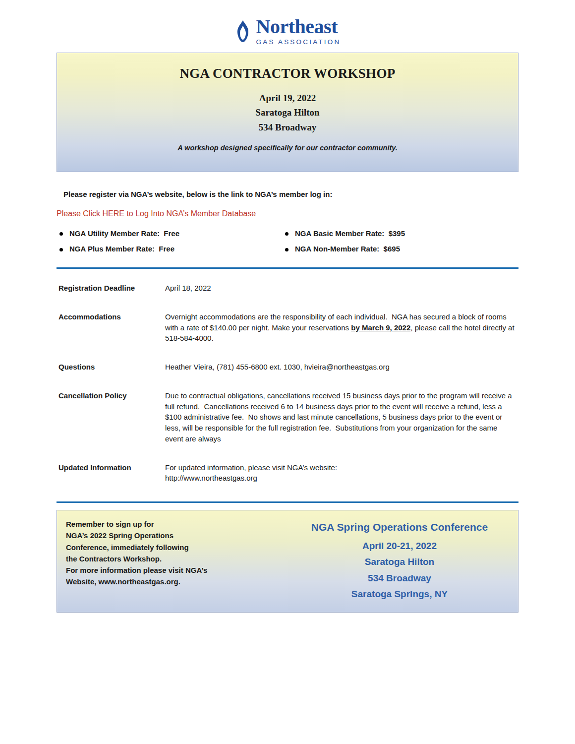Northeast
GAS ASSOCIATION
NGA CONTRACTOR WORKSHOP
April 19, 2022
Saratoga Hilton
534 Broadway
A workshop designed specifically for our contractor community.
Please register via NGA’s website, below is the link to NGA’s member log in:
Please Click HERE to Log Into NGA’s Member Database
NGA Utility Member Rate: Free
NGA Basic Member Rate: $395
NGA Plus Member Rate: Free
NGA Non-Member Rate: $695
| Registration Deadline | April 18, 2022 |
| Accommodations | Overnight accommodations are the responsibility of each individual. NGA has secured a block of rooms with a rate of $140.00 per night. Make your reservations by March 9, 2022 , please call the hotel directly at 518-584-4000. |
| Questions | Heather Vieira, (781) 455-6800 ext. 1030, hvieira@northeastgas.org |
| Cancellation Policy | Due to contractual obligations, cancellations received 15 business days prior to the program will receive a full refund. Cancellations received 6 to 14 business days prior to the event will receive a refund, less a $100 administrative fee. No shows and last minute cancellations, 5 business days prior to the event or less, will be responsible for the full registration fee. Substitutions from your organization for the same event are always |
| Updated Information | For updated information, please visit NGA’s website: http://www.northeastgas.org |
Remember to sign up for
NGA’s 2022 Spring Operations
Conference, immediately following
the Contractors Workshop.
For more information please visit NGA’s
Website, www.northeastgas.org.
NGA Spring Operations Conference April 20-21, 2022 Saratoga Hilton 534 Broadway Saratoga Springs, NY